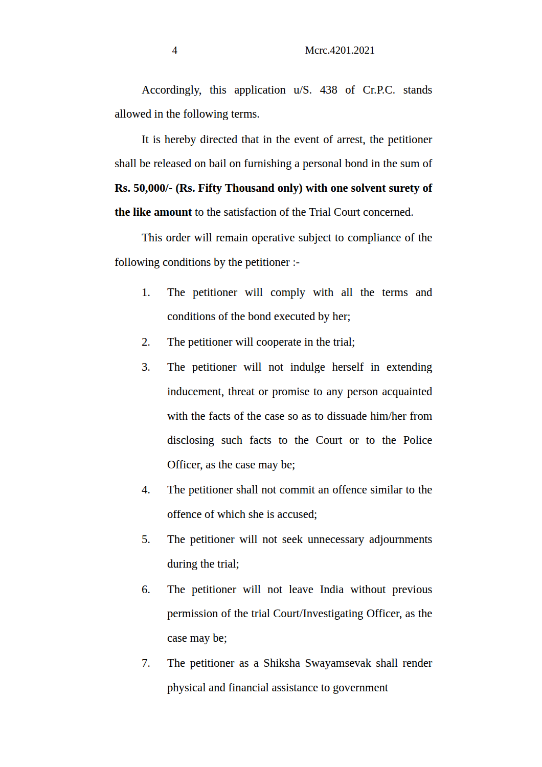4 Mcrc.4201.2021
Accordingly, this application u/S. 438 of Cr.P.C. stands allowed in the following terms.
It is hereby directed that in the event of arrest, the petitioner shall be released on bail on furnishing a personal bond in the sum of Rs. 50,000/- (Rs. Fifty Thousand only) with one solvent surety of the like amount to the satisfaction of the Trial Court concerned.
This order will remain operative subject to compliance of the following conditions by the petitioner :-
The petitioner will comply with all the terms and conditions of the bond executed by her;
The petitioner will cooperate in the trial;
The petitioner will not indulge herself in extending inducement, threat or promise to any person acquainted with the facts of the case so as to dissuade him/her from disclosing such facts to the Court or to the Police Officer, as the case may be;
The petitioner shall not commit an offence similar to the offence of which she is accused;
The petitioner will not seek unnecessary adjournments during the trial;
The petitioner will not leave India without previous permission of the trial Court/Investigating Officer, as the case may be;
The petitioner as a Shiksha Swayamsevak shall render physical and financial assistance to government